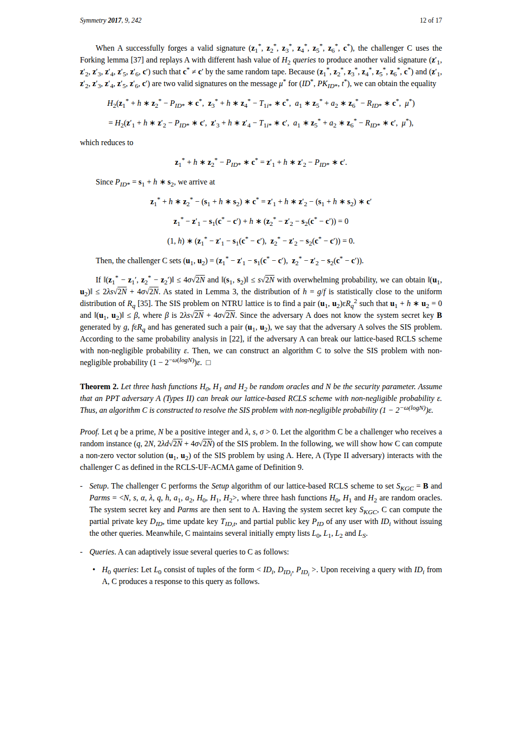Symmetry 2017, 9, 242 12 of 17
When A successfully forges a valid signature (z1*, z2*, z3*, z4*, z5*, z6*, c*), the challenger C uses the Forking lemma [37] and replays A with different hash value of H2 queries to produce another valid signature (z′1, z′2, z′3, z′4, z′5, z′6, c′) such that c* ≠ c′ by the same random tape. Because (z1*, z2*, z3*, z4*, z5*, z6*, c*) and (z′1, z′2, z′3, z′4, z′5, z′6, c′) are two valid signatures on the message μ* for (ID*, PKID*, t*), we can obtain the equality
H2(z1* + h ∗ z2* − PID* ∗ c*, z3* + h ∗ z4* − T1i* ∗ c*, a1 ∗ z5* + a2 ∗ z6* − RID* ∗ c*, μ*)
= H2(z′1 + h ∗ z′2 − PID* ∗ c′, z′3 + h ∗ z′4 − T1i* ∗ c′, a1 ∗ z5* + a2 ∗ z6* − RID* ∗ c′, μ*),
which reduces to
z1* + h ∗ z2* − PID* ∗ c* = z′1 + h ∗ z′2 − PID* ∗ c′.
Since PID* = s1 + h ∗ s2, we arrive at
z1* + h ∗ z2* − (s1 + h ∗ s2) ∗ c* = z′1 + h ∗ z′2 − (s1 + h ∗ s2) ∗ c′
z1* − z′1 − s1(c* − c′) + h ∗ (z2* − z′2 − s2(c* − c′)) = 0
(1, h) ∗ (z1* − z′1 − s1(c* − c′), z2* − z′2 − s2(c* − c′)) = 0.
Then, the challenger C sets (u1, u2) = (z1* − z′1 − s1(c* − c′), z2* − z′2 − s2(c* − c′)).
If ‖(z1* − z1′, z2* − z2′)‖ ≤ 4σ√2N and ‖(s1, s2)‖ ≤ s√2N with overwhelming probability, we can obtain ‖(u1, u2)‖ ≤ 2λs√2N + 4σ√2N. As stated in Lemma 3, the distribution of h = g/f is statistically close to the uniform distribution of Rq [35]. The SIS problem on NTRU lattice is to find a pair (u1, u2)εRq2 such that u1 + h ∗ u2 = 0 and ‖(u1, u2)‖ ≤ β, where β is 2λs√2N + 4σ√2N. Since the adversary A does not know the system secret key B generated by g, fεRq and has generated such a pair (u1, u2), we say that the adversary A solves the SIS problem. According to the same probability analysis in [22], if the adversary A can break our lattice-based RCLS scheme with non-negligible probability ε. Then, we can construct an algorithm C to solve the SIS problem with non-negligible probability (1 − 2−ω(logN))ε. □
Theorem 2. Let three hash functions H0, H1 and H2 be random oracles and N be the security parameter. Assume that an PPT adversary A (Types II) can break our lattice-based RCLS scheme with non-negligible probability ε. Thus, an algorithm C is constructed to resolve the SIS problem with non-negligible probability (1 − 2−ω(logN))ε.
Proof. Let q be a prime, N be a positive integer and λ, s, σ > 0. Let the algorithm C be a challenger who receives a random instance (q, 2N, 2λd√2N + 4σ√2N) of the SIS problem. In the following, we will show how C can compute a non-zero vector solution (u1, u2) of the SIS problem by using A. Here, A (Type II adversary) interacts with the challenger C as defined in the RCLS-UF-ACMA game of Definition 9.
Setup. The challenger C performs the Setup algorithm of our lattice-based RCLS scheme to set SKGC = B and Parms = <N, s, α, λ, q, h, a1, a2, H0, H1, H2>, where three hash functions H0, H1 and H2 are random oracles. The system secret key and Parms are then sent to A. Having the system secret key SKGC, C can compute the partial private key DID, time update key TID,t, and partial public key PID of any user with IDi without issuing the other queries. Meanwhile, C maintains several initially empty lists L0, L1, L2 and LS.
Queries. A can adaptively issue several queries to C as follows:
H0 queries: Let L0 consist of tuples of the form < IDi, DIDi, PIDi >. Upon receiving a query with IDi from A, C produces a response to this query as follows.